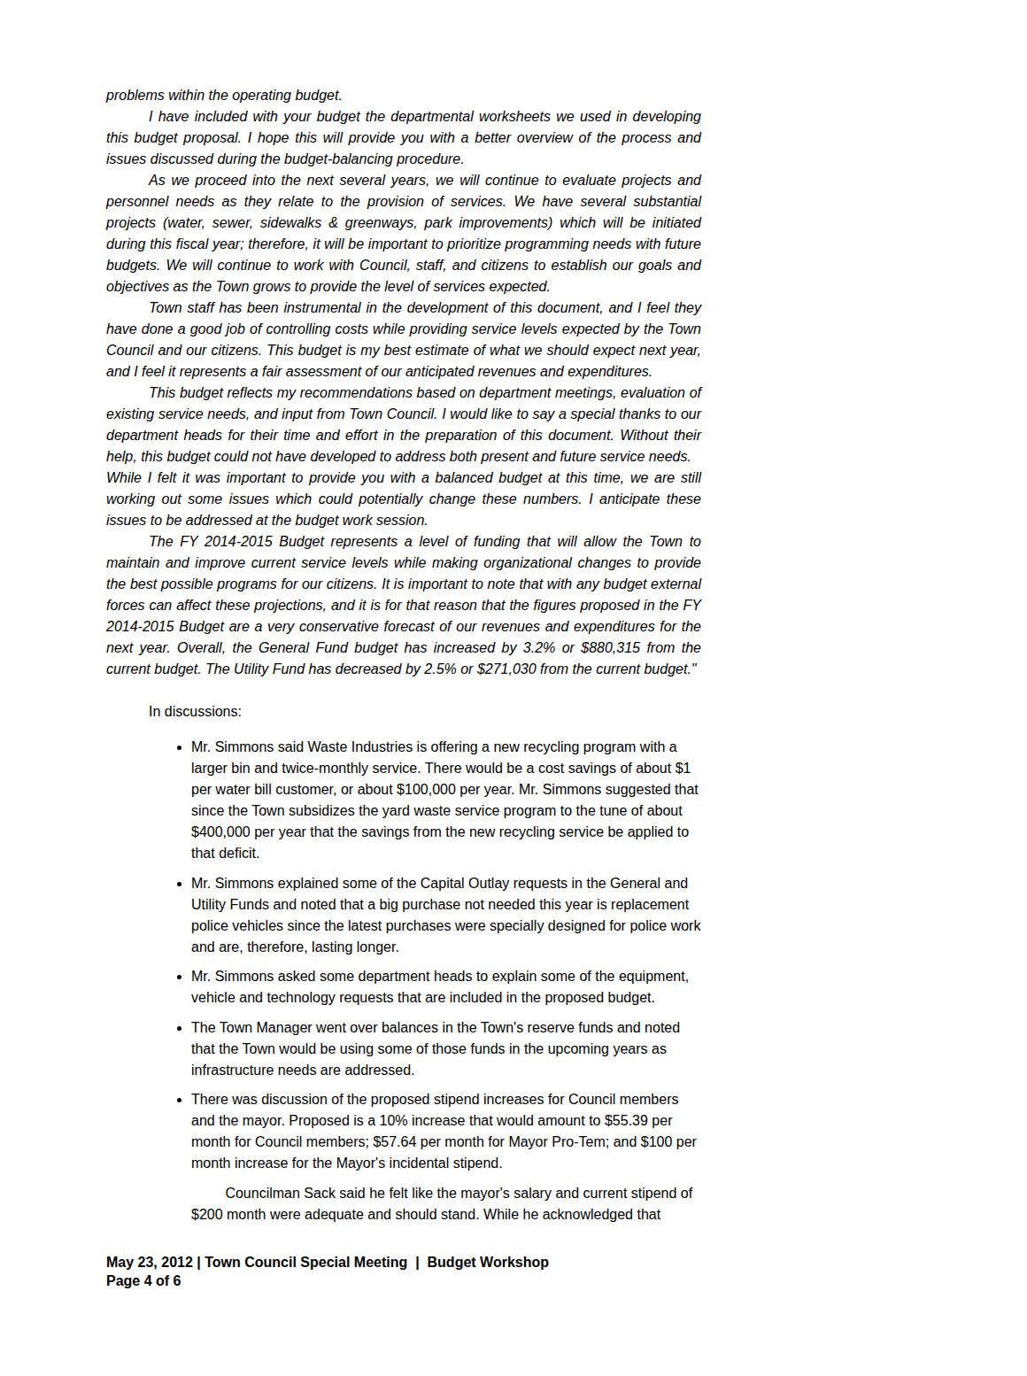problems within the operating budget.
I have included with your budget the departmental worksheets we used in developing this budget proposal. I hope this will provide you with a better overview of the process and issues discussed during the budget-balancing procedure.
As we proceed into the next several years, we will continue to evaluate projects and personnel needs as they relate to the provision of services. We have several substantial projects (water, sewer, sidewalks & greenways, park improvements) which will be initiated during this fiscal year; therefore, it will be important to prioritize programming needs with future budgets. We will continue to work with Council, staff, and citizens to establish our goals and objectives as the Town grows to provide the level of services expected.
Town staff has been instrumental in the development of this document, and I feel they have done a good job of controlling costs while providing service levels expected by the Town Council and our citizens. This budget is my best estimate of what we should expect next year, and I feel it represents a fair assessment of our anticipated revenues and expenditures.
This budget reflects my recommendations based on department meetings, evaluation of existing service needs, and input from Town Council. I would like to say a special thanks to our department heads for their time and effort in the preparation of this document. Without their help, this budget could not have developed to address both present and future service needs.
While I felt it was important to provide you with a balanced budget at this time, we are still working out some issues which could potentially change these numbers. I anticipate these issues to be addressed at the budget work session.
The FY 2014-2015 Budget represents a level of funding that will allow the Town to maintain and improve current service levels while making organizational changes to provide the best possible programs for our citizens. It is important to note that with any budget external forces can affect these projections, and it is for that reason that the figures proposed in the FY 2014-2015 Budget are a very conservative forecast of our revenues and expenditures for the next year. Overall, the General Fund budget has increased by 3.2% or $880,315 from the current budget. The Utility Fund has decreased by 2.5% or $271,030 from the current budget."
In discussions:
Mr. Simmons said Waste Industries is offering a new recycling program with a larger bin and twice-monthly service. There would be a cost savings of about $1 per water bill customer, or about $100,000 per year. Mr. Simmons suggested that since the Town subsidizes the yard waste service program to the tune of about $400,000 per year that the savings from the new recycling service be applied to that deficit.
Mr. Simmons explained some of the Capital Outlay requests in the General and Utility Funds and noted that a big purchase not needed this year is replacement police vehicles since the latest purchases were specially designed for police work and are, therefore, lasting longer.
Mr. Simmons asked some department heads to explain some of the equipment, vehicle and technology requests that are included in the proposed budget.
The Town Manager went over balances in the Town's reserve funds and noted that the Town would be using some of those funds in the upcoming years as infrastructure needs are addressed.
There was discussion of the proposed stipend increases for Council members and the mayor. Proposed is a 10% increase that would amount to $55.39 per month for Council members; $57.64 per month for Mayor Pro-Tem; and $100 per month increase for the Mayor's incidental stipend.
Councilman Sack said he felt like the mayor's salary and current stipend of $200 month were adequate and should stand. While he acknowledged that
May 23, 2012 | Town Council Special Meeting | Budget Workshop
Page 4 of 6